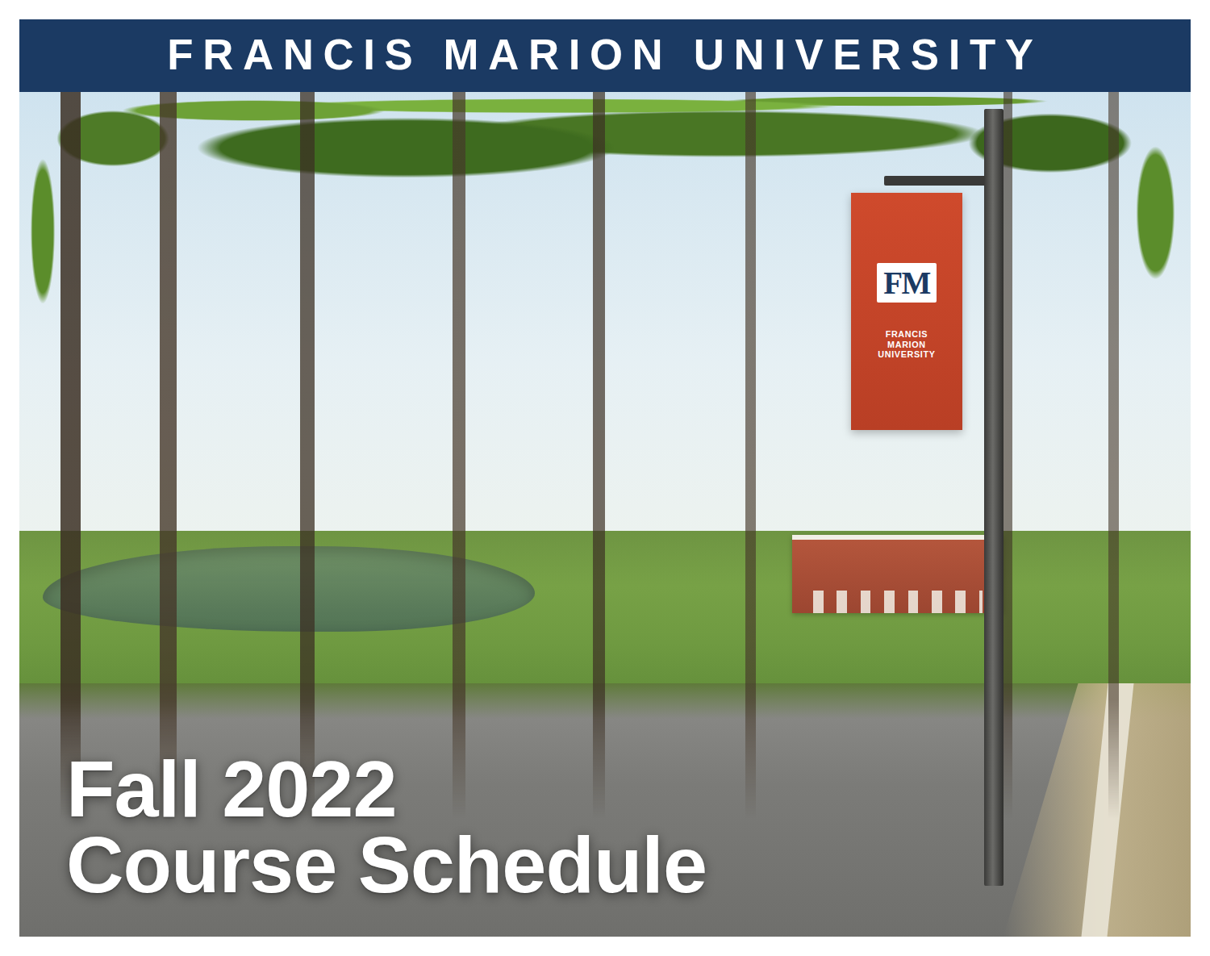Francis Marion University
FM Francis
Marion
University
Fall 2022 Course Schedule